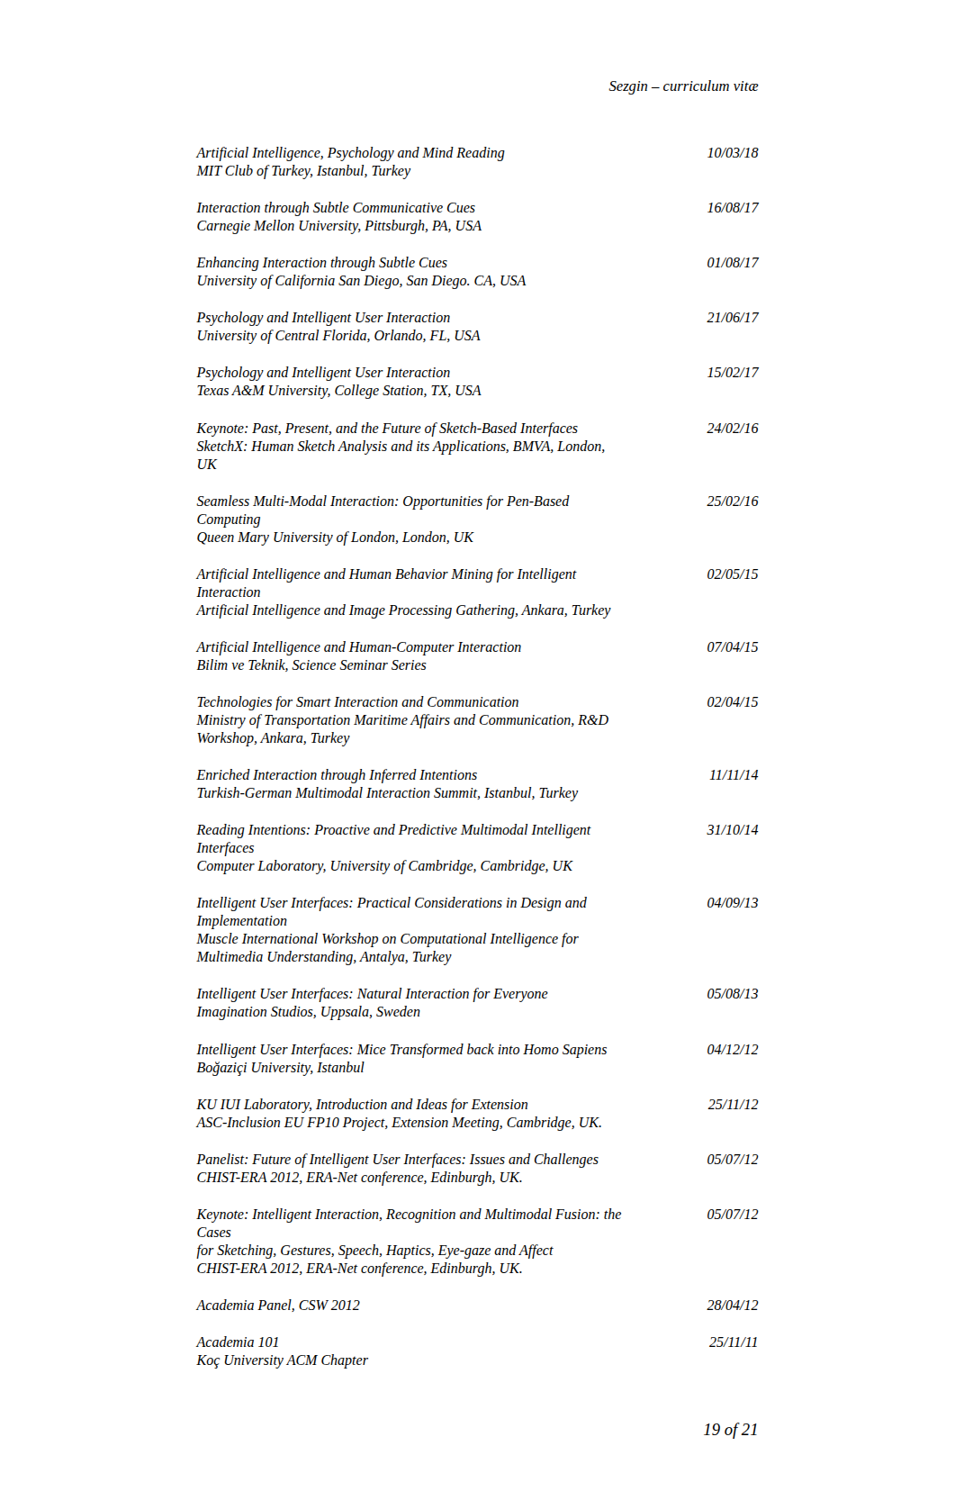Sezgin – curriculum vitæ
| Artificial Intelligence, Psychology and Mind Reading MIT Club of Turkey, Istanbul, Turkey | 10/03/18 |
| Interaction through Subtle Communicative Cues Carnegie Mellon University, Pittsburgh, PA, USA | 16/08/17 |
| Enhancing Interaction through Subtle Cues University of California San Diego, San Diego. CA, USA | 01/08/17 |
| Psychology and Intelligent User Interaction University of Central Florida, Orlando, FL, USA | 21/06/17 |
| Psychology and Intelligent User Interaction Texas A&M University, College Station, TX, USA | 15/02/17 |
| Keynote: Past, Present, and the Future of Sketch-Based Interfaces SketchX: Human Sketch Analysis and its Applications, BMVA, London, UK | 24/02/16 |
| Seamless Multi-Modal Interaction: Opportunities for Pen-Based Computing Queen Mary University of London, London, UK | 25/02/16 |
| Artificial Intelligence and Human Behavior Mining for Intelligent Interaction Artificial Intelligence and Image Processing Gathering, Ankara, Turkey | 02/05/15 |
| Artificial Intelligence and Human-Computer Interaction Bilim ve Teknik, Science Seminar Series | 07/04/15 |
| Technologies for Smart Interaction and Communication Ministry of Transportation Maritime Affairs and Communication, R&D Workshop, Ankara, Turkey | 02/04/15 |
| Enriched Interaction through Inferred Intentions Turkish-German Multimodal Interaction Summit, Istanbul, Turkey | 11/11/14 |
| Reading Intentions: Proactive and Predictive Multimodal Intelligent Interfaces Computer Laboratory, University of Cambridge, Cambridge, UK | 31/10/14 |
| Intelligent User Interfaces: Practical Considerations in Design and Implementation Muscle International Workshop on Computational Intelligence for Multimedia Understanding, Antalya, Turkey | 04/09/13 |
| Intelligent User Interfaces: Natural Interaction for Everyone Imagination Studios, Uppsala, Sweden | 05/08/13 |
| Intelligent User Interfaces: Mice Transformed back into Homo Sapiens Boğaziçi University, Istanbul | 04/12/12 |
| KU IUI Laboratory, Introduction and Ideas for Extension ASC-Inclusion EU FP10 Project, Extension Meeting, Cambridge, UK. | 25/11/12 |
| Panelist: Future of Intelligent User Interfaces: Issues and Challenges CHIST-ERA 2012, ERA-Net conference, Edinburgh, UK. | 05/07/12 |
| Keynote: Intelligent Interaction, Recognition and Multimodal Fusion: the Cases for Sketching, Gestures, Speech, Haptics, Eye-gaze and Affect CHIST-ERA 2012, ERA-Net conference, Edinburgh, UK. | 05/07/12 |
| Academia Panel, CSW 2012 | 28/04/12 |
| Academia 101 Koç University ACM Chapter | 25/11/11 |
19 of 21